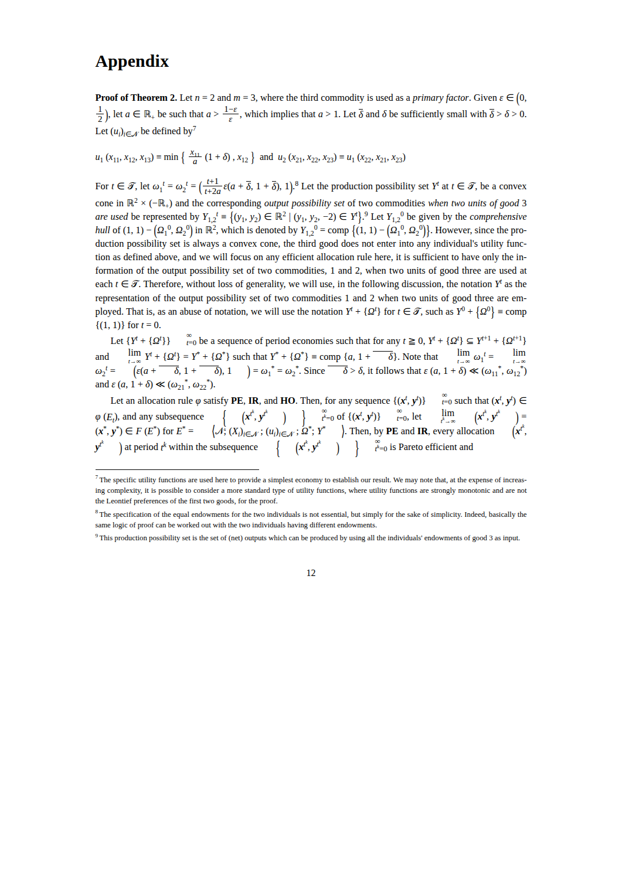Appendix
Proof of Theorem 2. Let n = 2 and m = 3, where the third commodity is used as a primary factor. Given ε ∈ (0, 12), let a ∈ ℝ+ be such that a > 1−ε ε, which implies that a > 1. Let δ and δ be sufficiently small with δ > δ > 0. Let (ui)i∈𝒩 be defined by7
u1 (x11, x12, x13) ≡ min { x11 a (1 + δ) , x12 } and u2 (x21, x22, x23) ≡ u1 (x22, x21, x23)
For t ∈ 𝒯, let ω1t = ω2t = (t+1 t+2a ε(a + δ, 1 + δ), 1).8 Let the production possibility set Yt at t ∈ 𝒯, be a convex cone in ℝ2 × (−ℝ+) and the corresponding output possibility set of two commodities when two units of good 3 are used be represented by Y1,2t ≡ {(y1, y2) ∈ ℝ2 | (y1, y2, −2) ∈ Yt}.9 Let Y1,20 be given by the comprehensive hull of (1, 1) − (Ω10, Ω20) in ℝ2, which is denoted by Y1,20 = comp {(1, 1) − (Ω10, Ω20)}. However, since the production possibility set is always a convex cone, the third good does not enter into any individual's utility function as defined above, and we will focus on any efficient allocation rule here, it is sufficient to have only the information of the output possibility set of two commodities, 1 and 2, when two units of good three are used at each t ∈ 𝒯. Therefore, without loss of generality, we will use, in the following discussion, the notation Yt as the representation of the output possibility set of two commodities 1 and 2 when two units of good three are employed. That is, as an abuse of notation, we will use the notation Yt + {Ωt} for t ∈ 𝒯, such as Y0 + {Ω0} ≡ comp {(1, 1)} for t = 0.
Let {Yt + {Ωt}}∞t=0 be a sequence of period economies such that for any t ≧ 0, Yt + {Ωt} ⊆ Yt+1 + {Ωt+1} and lim t→∞ Yt + {Ωt} = Y* + {Ω*} such that Y* + {Ω*} ≡ comp {a, 1 + δ}. Note that lim t→∞ ω1t = lim t→∞ ω2t = (ε(a + δ, 1 + δ), 1) = ω1* = ω2*. Since δ > δ, it follows that ε (a, 1 + δ) ≪ (ω11*, ω12*) and ε (a, 1 + δ) ≪ (ω21*, ω22*).
Let an allocation rule φ satisfy PE, IR, and HO. Then, for any sequence {(xt, yt)}∞t=0 such that (xt, yt) ∈ φ (Et), and any subsequence {(xtk, ytk)}∞tk=0 of {(xt, yt)}∞t=0, let lim tk→∞ (xtk, ytk) = (x*, y*) ∈ F (E*) for E* = ⟨𝒩; (Xi)i∈𝒩 ; (ui)i∈𝒩 ; Ω*; Y*⟩. Then, by PE and IR, every allocation (xtk, ytk) at period tk within the subsequence {(xtk, ytk)}∞tk=0 is Pareto efficient and
7The specific utility functions are used here to provide a simplest economy to establish our result. We may note that, at the expense of increasing complexity, it is possible to consider a more standard type of utility functions, where utility functions are strongly monotonic and are not the Leontief preferences of the first two goods, for the proof.
8The specification of the equal endowments for the two individuals is not essential, but simply for the sake of simplicity. Indeed, basically the same logic of proof can be worked out with the two individuals having different endowments.
9This production possibility set is the set of (net) outputs which can be produced by using all the individuals' endowments of good 3 as input.
12